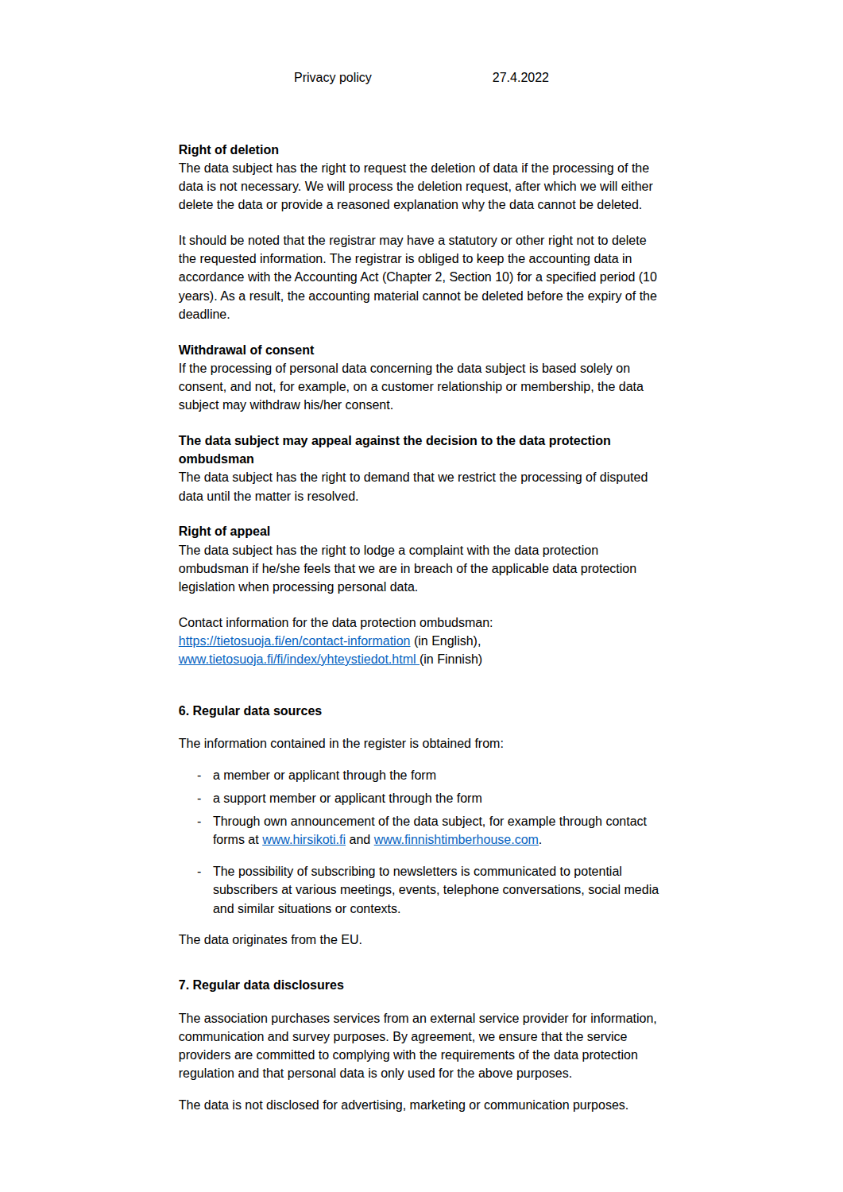Privacy policy 27.4.2022
Right of deletion
The data subject has the right to request the deletion of data if the processing of the data is not necessary. We will process the deletion request, after which we will either delete the data or provide a reasoned explanation why the data cannot be deleted.
It should be noted that the registrar may have a statutory or other right not to delete the requested information. The registrar is obliged to keep the accounting data in accordance with the Accounting Act (Chapter 2, Section 10) for a specified period (10 years). As a result, the accounting material cannot be deleted before the expiry of the deadline.
Withdrawal of consent
If the processing of personal data concerning the data subject is based solely on consent, and not, for example, on a customer relationship or membership, the data subject may withdraw his/her consent.
The data subject may appeal against the decision to the data protection ombudsman
The data subject has the right to demand that we restrict the processing of disputed data until the matter is resolved.
Right of appeal
The data subject has the right to lodge a complaint with the data protection ombudsman if he/she feels that we are in breach of the applicable data protection legislation when processing personal data.
Contact information for the data protection ombudsman: https://tietosuoja.fi/en/contact-information (in English), www.tietosuoja.fi/fi/index/yhteystiedot.html (in Finnish)
6. Regular data sources
The information contained in the register is obtained from:
a member or applicant through the form
a support member or applicant through the form
Through own announcement of the data subject, for example through contact forms at www.hirsikoti.fi and www.finnishtimberhouse.com.
The possibility of subscribing to newsletters is communicated to potential subscribers at various meetings, events, telephone conversations, social media and similar situations or contexts.
The data originates from the EU.
7. Regular data disclosures
The association purchases services from an external service provider for information, communication and survey purposes. By agreement, we ensure that the service providers are committed to complying with the requirements of the data protection regulation and that personal data is only used for the above purposes.
The data is not disclosed for advertising, marketing or communication purposes.